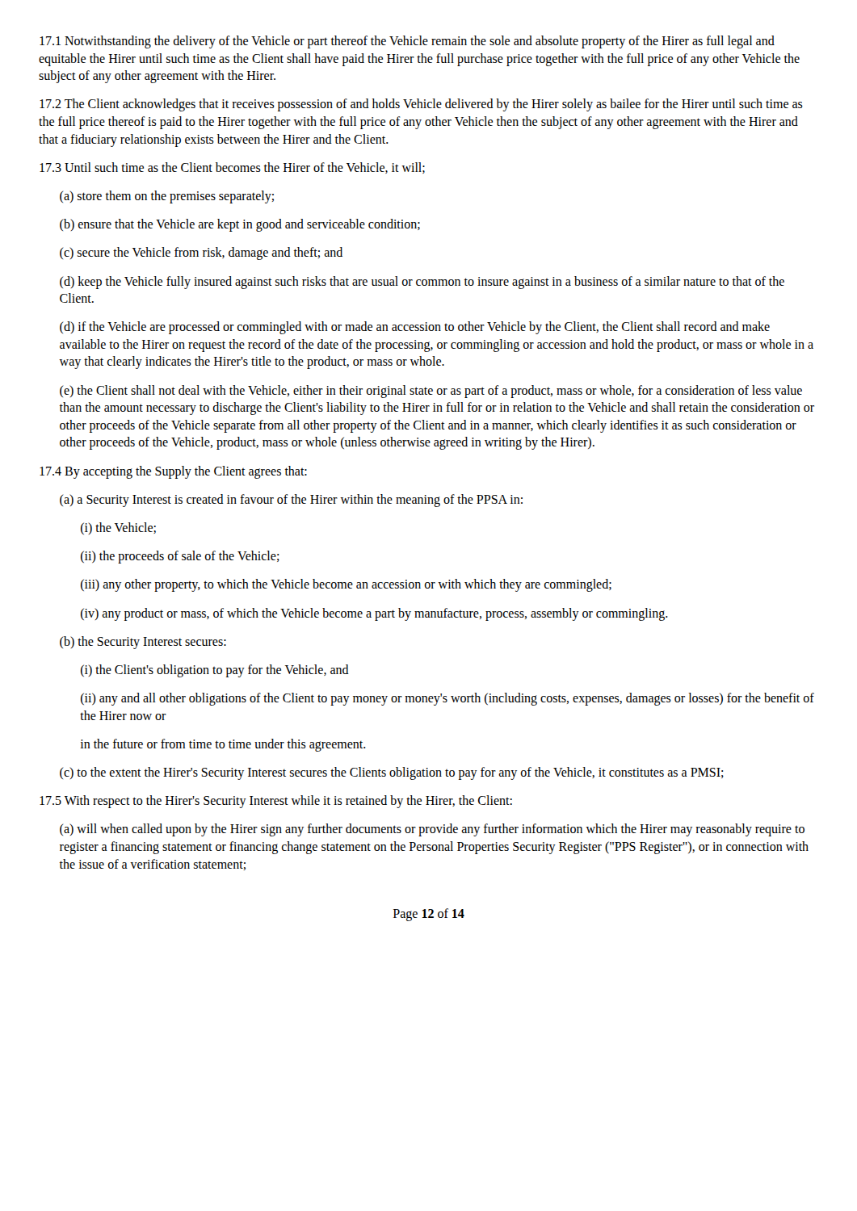17.1 Notwithstanding the delivery of the Vehicle or part thereof the Vehicle remain the sole and absolute property of the Hirer as full legal and equitable the Hirer until such time as the Client shall have paid the Hirer the full purchase price together with the full price of any other Vehicle the subject of any other agreement with the Hirer.
17.2 The Client acknowledges that it receives possession of and holds Vehicle delivered by the Hirer solely as bailee for the Hirer until such time as the full price thereof is paid to the Hirer together with the full price of any other Vehicle then the subject of any other agreement with the Hirer and that a fiduciary relationship exists between the Hirer and the Client.
17.3 Until such time as the Client becomes the Hirer of the Vehicle, it will;
(a) store them on the premises separately;
(b) ensure that the Vehicle are kept in good and serviceable condition;
(c) secure the Vehicle from risk, damage and theft; and
(d) keep the Vehicle fully insured against such risks that are usual or common to insure against in a business of a similar nature to that of the Client.
(d) if the Vehicle are processed or commingled with or made an accession to other Vehicle by the Client, the Client shall record and make available to the Hirer on request the record of the date of the processing, or commingling or accession and hold the product, or mass or whole in a way that clearly indicates the Hirer's title to the product, or mass or whole.
(e) the Client shall not deal with the Vehicle, either in their original state or as part of a product, mass or whole, for a consideration of less value than the amount necessary to discharge the Client's liability to the Hirer in full for or in relation to the Vehicle and shall retain the consideration or other proceeds of the Vehicle separate from all other property of the Client and in a manner, which clearly identifies it as such consideration or other proceeds of the Vehicle, product, mass or whole (unless otherwise agreed in writing by the Hirer).
17.4 By accepting the Supply the Client agrees that:
(a) a Security Interest is created in favour of the Hirer within the meaning of the PPSA in:
(i) the Vehicle;
(ii) the proceeds of sale of the Vehicle;
(iii) any other property, to which the Vehicle become an accession or with which they are commingled;
(iv) any product or mass, of which the Vehicle become a part by manufacture, process, assembly or commingling.
(b) the Security Interest secures:
(i) the Client's obligation to pay for the Vehicle, and
(ii) any and all other obligations of the Client to pay money or money's worth (including costs, expenses, damages or losses) for the benefit of the Hirer now or
in the future or from time to time under this agreement.
(c) to the extent the Hirer's Security Interest secures the Clients obligation to pay for any of the Vehicle, it constitutes as a PMSI;
17.5 With respect to the Hirer's Security Interest while it is retained by the Hirer, the Client:
(a) will when called upon by the Hirer sign any further documents or provide any further information which the Hirer may reasonably require to register a financing statement or financing change statement on the Personal Properties Security Register ("PPS Register"), or in connection with the issue of a verification statement;
Page 12 of 14